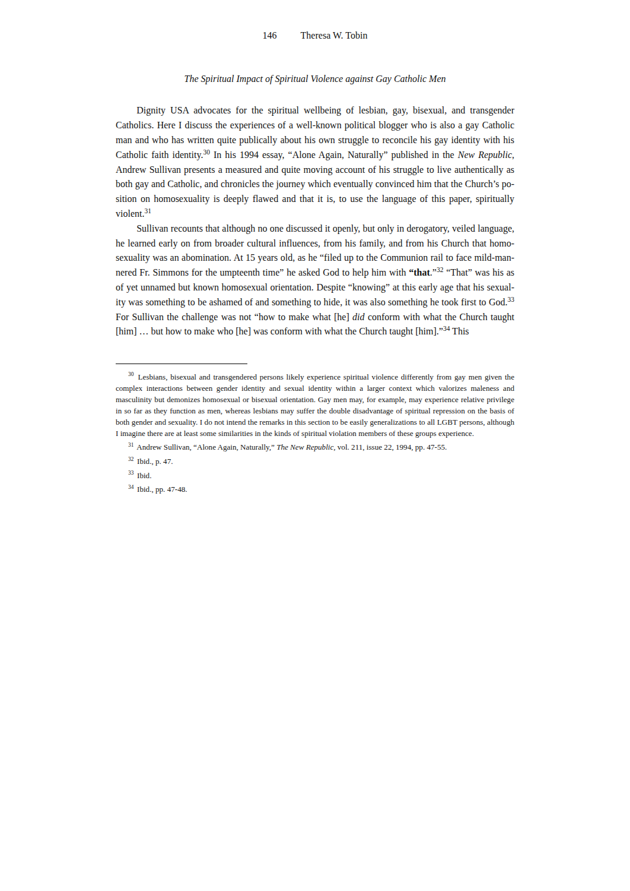146 Theresa W. Tobin
The Spiritual Impact of Spiritual Violence against Gay Catholic Men
Dignity USA advocates for the spiritual wellbeing of lesbian, gay, bisexual, and transgender Catholics. Here I discuss the experiences of a well-known political blogger who is also a gay Catholic man and who has written quite publically about his own struggle to reconcile his gay identity with his Catholic faith identity.30 In his 1994 essay, “Alone Again, Naturally” published in the New Republic, Andrew Sullivan presents a measured and quite moving account of his struggle to live authentically as both gay and Catholic, and chronicles the journey which eventually convinced him that the Church’s position on homosexuality is deeply flawed and that it is, to use the language of this paper, spiritually violent.31
Sullivan recounts that although no one discussed it openly, but only in derogatory, veiled language, he learned early on from broader cultural influences, from his family, and from his Church that homosexuality was an abomination. At 15 years old, as he “filed up to the Communion rail to face mild-mannered Fr. Simmons for the umpteenth time” he asked God to help him with “that.”32 “That” was his as of yet unnamed but known homosexual orientation. Despite “knowing” at this early age that his sexuality was something to be ashamed of and something to hide, it was also something he took first to God.33 For Sullivan the challenge was not “how to make what [he] did conform with what the Church taught [him] … but how to make who [he] was conform with what the Church taught [him].”34 This
30 Lesbians, bisexual and transgendered persons likely experience spiritual violence differently from gay men given the complex interactions between gender identity and sexual identity within a larger context which valorizes maleness and masculinity but demonizes homosexual or bisexual orientation. Gay men may, for example, may experience relative privilege in so far as they function as men, whereas lesbians may suffer the double disadvantage of spiritual repression on the basis of both gender and sexuality. I do not intend the remarks in this section to be easily generalizations to all LGBT persons, although I imagine there are at least some similarities in the kinds of spiritual violation members of these groups experience.
31 Andrew Sullivan, “Alone Again, Naturally,” The New Republic, vol. 211, issue 22, 1994, pp. 47-55.
32 Ibid., p. 47.
33 Ibid.
34 Ibid., pp. 47-48.